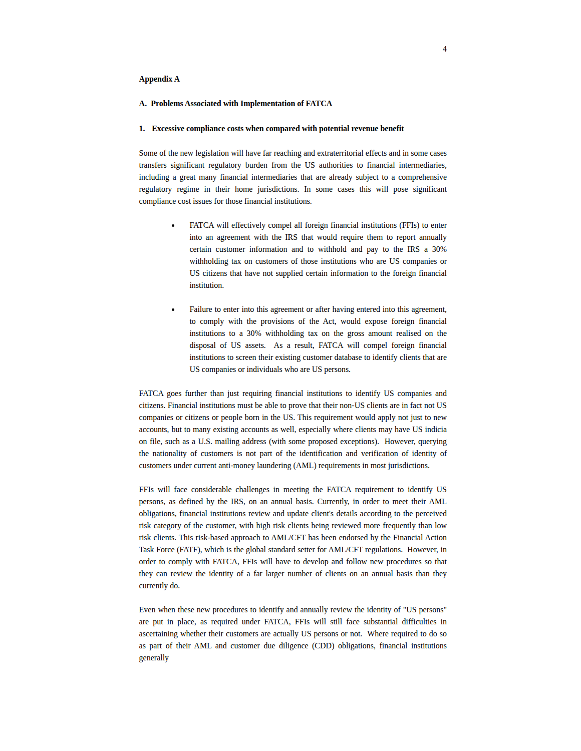4
Appendix A
A. Problems Associated with Implementation of FATCA
1. Excessive compliance costs when compared with potential revenue benefit
Some of the new legislation will have far reaching and extraterritorial effects and in some cases transfers significant regulatory burden from the US authorities to financial intermediaries, including a great many financial intermediaries that are already subject to a comprehensive regulatory regime in their home jurisdictions. In some cases this will pose significant compliance cost issues for those financial institutions.
FATCA will effectively compel all foreign financial institutions (FFIs) to enter into an agreement with the IRS that would require them to report annually certain customer information and to withhold and pay to the IRS a 30% withholding tax on customers of those institutions who are US companies or US citizens that have not supplied certain information to the foreign financial institution.
Failure to enter into this agreement or after having entered into this agreement, to comply with the provisions of the Act, would expose foreign financial institutions to a 30% withholding tax on the gross amount realised on the disposal of US assets. As a result, FATCA will compel foreign financial institutions to screen their existing customer database to identify clients that are US companies or individuals who are US persons.
FATCA goes further than just requiring financial institutions to identify US companies and citizens. Financial institutions must be able to prove that their non-US clients are in fact not US companies or citizens or people born in the US. This requirement would apply not just to new accounts, but to many existing accounts as well, especially where clients may have US indicia on file, such as a U.S. mailing address (with some proposed exceptions). However, querying the nationality of customers is not part of the identification and verification of identity of customers under current anti-money laundering (AML) requirements in most jurisdictions.
FFIs will face considerable challenges in meeting the FATCA requirement to identify US persons, as defined by the IRS, on an annual basis. Currently, in order to meet their AML obligations, financial institutions review and update client's details according to the perceived risk category of the customer, with high risk clients being reviewed more frequently than low risk clients. This risk-based approach to AML/CFT has been endorsed by the Financial Action Task Force (FATF), which is the global standard setter for AML/CFT regulations. However, in order to comply with FATCA, FFIs will have to develop and follow new procedures so that they can review the identity of a far larger number of clients on an annual basis than they currently do.
Even when these new procedures to identify and annually review the identity of "US persons" are put in place, as required under FATCA, FFIs will still face substantial difficulties in ascertaining whether their customers are actually US persons or not. Where required to do so as part of their AML and customer due diligence (CDD) obligations, financial institutions generally